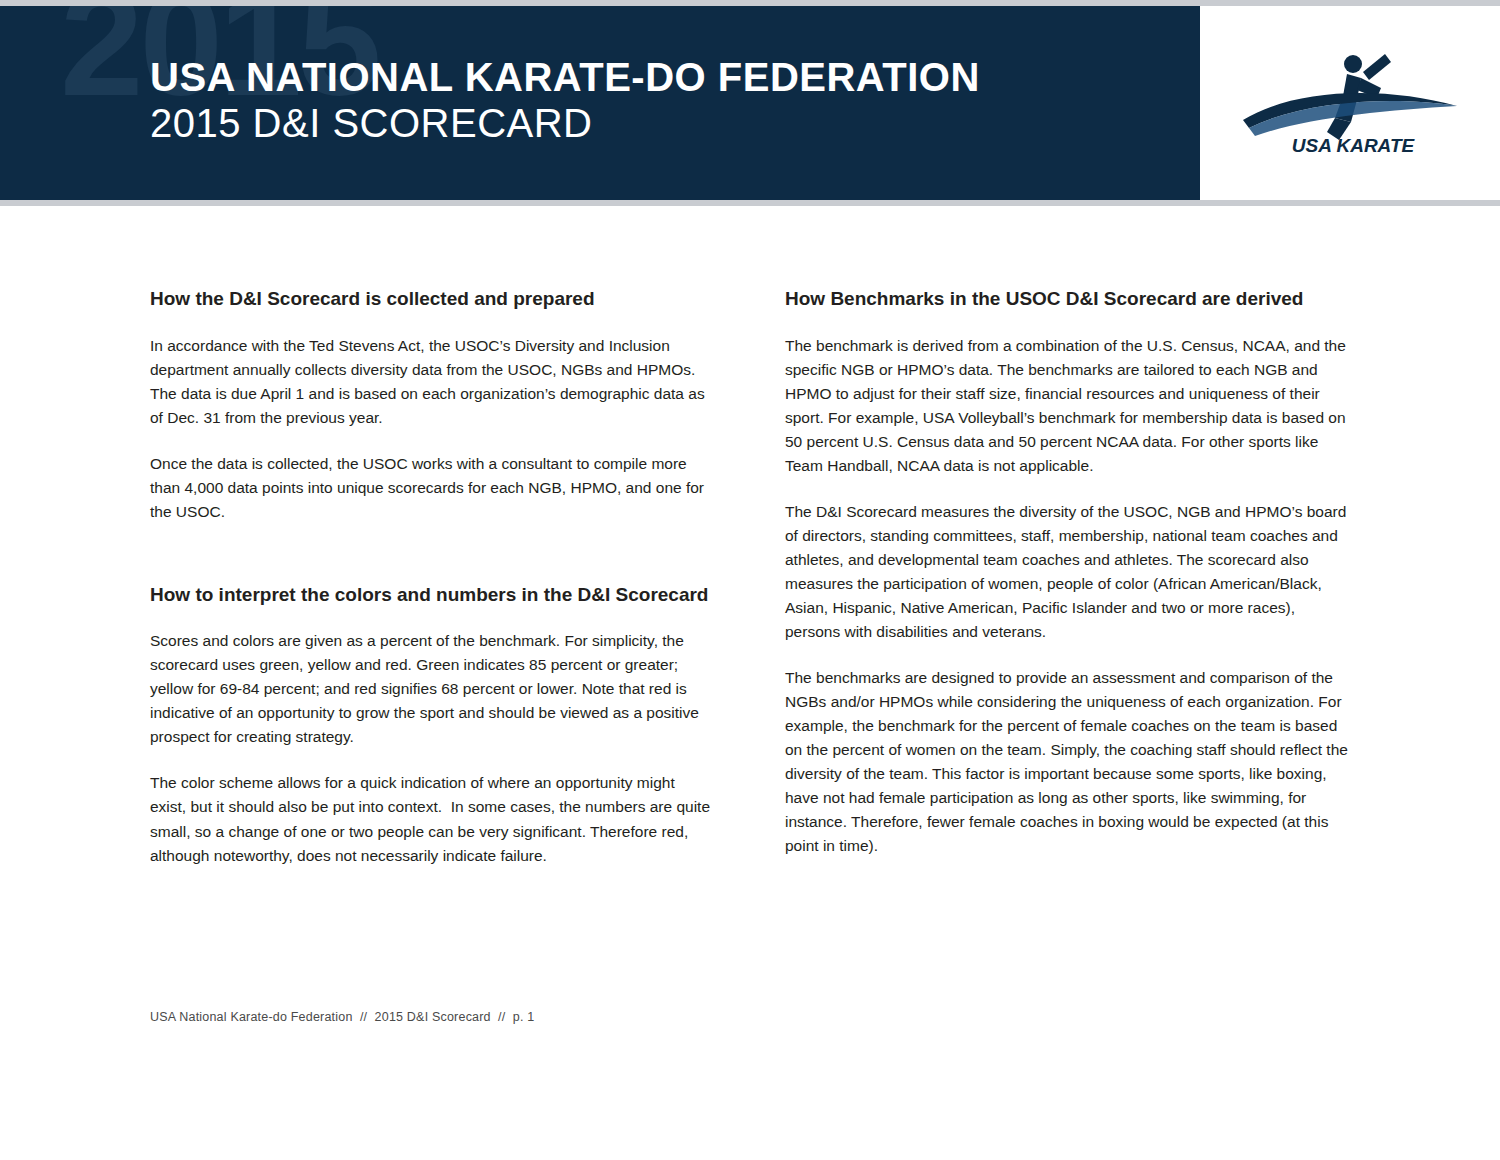2015
USA NATIONAL KARATE-DO FEDERATION
2015 D&I SCORECARD
USA KARATE
How the D&I Scorecard is collected and prepared
In accordance with the Ted Stevens Act, the USOC’s Diversity and Inclusion department annually collects diversity data from the USOC, NGBs and HPMOs. The data is due April 1 and is based on each organization’s demographic data as of Dec. 31 from the previous year.
Once the data is collected, the USOC works with a consultant to compile more than 4,000 data points into unique scorecards for each NGB, HPMO, and one for the USOC.
How to interpret the colors and numbers in the D&I Scorecard
Scores and colors are given as a percent of the benchmark. For simplicity, the scorecard uses green, yellow and red. Green indicates 85 percent or greater; yellow for 69-84 percent; and red signifies 68 percent or lower. Note that red is indicative of an opportunity to grow the sport and should be viewed as a positive prospect for creating strategy.
The color scheme allows for a quick indication of where an opportunity might exist, but it should also be put into context. In some cases, the numbers are quite small, so a change of one or two people can be very significant. Therefore red, although noteworthy, does not necessarily indicate failure.
How Benchmarks in the USOC D&I Scorecard are derived
The benchmark is derived from a combination of the U.S. Census, NCAA, and the specific NGB or HPMO’s data. The benchmarks are tailored to each NGB and HPMO to adjust for their staff size, financial resources and uniqueness of their sport. For example, USA Volleyball’s benchmark for membership data is based on 50 percent U.S. Census data and 50 percent NCAA data. For other sports like Team Handball, NCAA data is not applicable.
The D&I Scorecard measures the diversity of the USOC, NGB and HPMO’s board of directors, standing committees, staff, membership, national team coaches and athletes, and developmental team coaches and athletes. The scorecard also measures the participation of women, people of color (African American/Black, Asian, Hispanic, Native American, Pacific Islander and two or more races), persons with disabilities and veterans.
The benchmarks are designed to provide an assessment and comparison of the NGBs and/or HPMOs while considering the uniqueness of each organization. For example, the benchmark for the percent of female coaches on the team is based on the percent of women on the team. Simply, the coaching staff should reflect the diversity of the team. This factor is important because some sports, like boxing, have not had female participation as long as other sports, like swimming, for instance. Therefore, fewer female coaches in boxing would be expected (at this point in time).
USA National Karate-do Federation // 2015 D&I Scorecard // p. 1